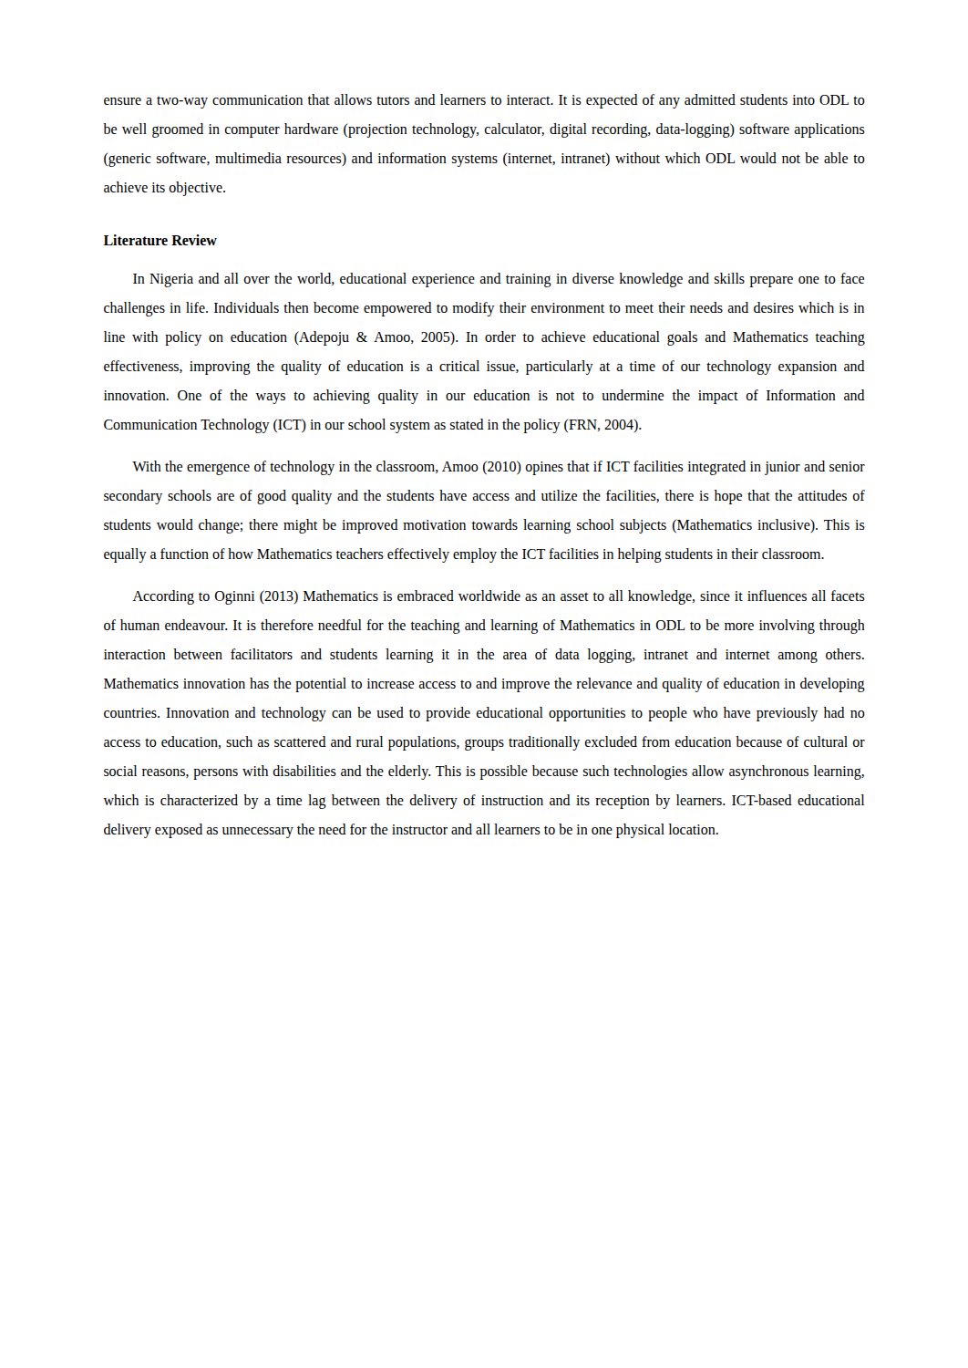ensure a two-way communication that allows tutors and learners to interact. It is expected of any admitted students into ODL to be well groomed in computer hardware (projection technology, calculator, digital recording, data-logging) software applications (generic software, multimedia resources) and information systems (internet, intranet) without which ODL would not be able to achieve its objective.
Literature Review
In Nigeria and all over the world, educational experience and training in diverse knowledge and skills prepare one to face challenges in life. Individuals then become empowered to modify their environment to meet their needs and desires which is in line with policy on education (Adepoju & Amoo, 2005). In order to achieve educational goals and Mathematics teaching effectiveness, improving the quality of education is a critical issue, particularly at a time of our technology expansion and innovation. One of the ways to achieving quality in our education is not to undermine the impact of Information and Communication Technology (ICT) in our school system as stated in the policy (FRN, 2004).
With the emergence of technology in the classroom, Amoo (2010) opines that if ICT facilities integrated in junior and senior secondary schools are of good quality and the students have access and utilize the facilities, there is hope that the attitudes of students would change; there might be improved motivation towards learning school subjects (Mathematics inclusive). This is equally a function of how Mathematics teachers effectively employ the ICT facilities in helping students in their classroom.
According to Oginni (2013) Mathematics is embraced worldwide as an asset to all knowledge, since it influences all facets of human endeavour. It is therefore needful for the teaching and learning of Mathematics in ODL to be more involving through interaction between facilitators and students learning it in the area of data logging, intranet and internet among others. Mathematics innovation has the potential to increase access to and improve the relevance and quality of education in developing countries. Innovation and technology can be used to provide educational opportunities to people who have previously had no access to education, such as scattered and rural populations, groups traditionally excluded from education because of cultural or social reasons, persons with disabilities and the elderly. This is possible because such technologies allow asynchronous learning, which is characterized by a time lag between the delivery of instruction and its reception by learners. ICT-based educational delivery exposed as unnecessary the need for the instructor and all learners to be in one physical location.